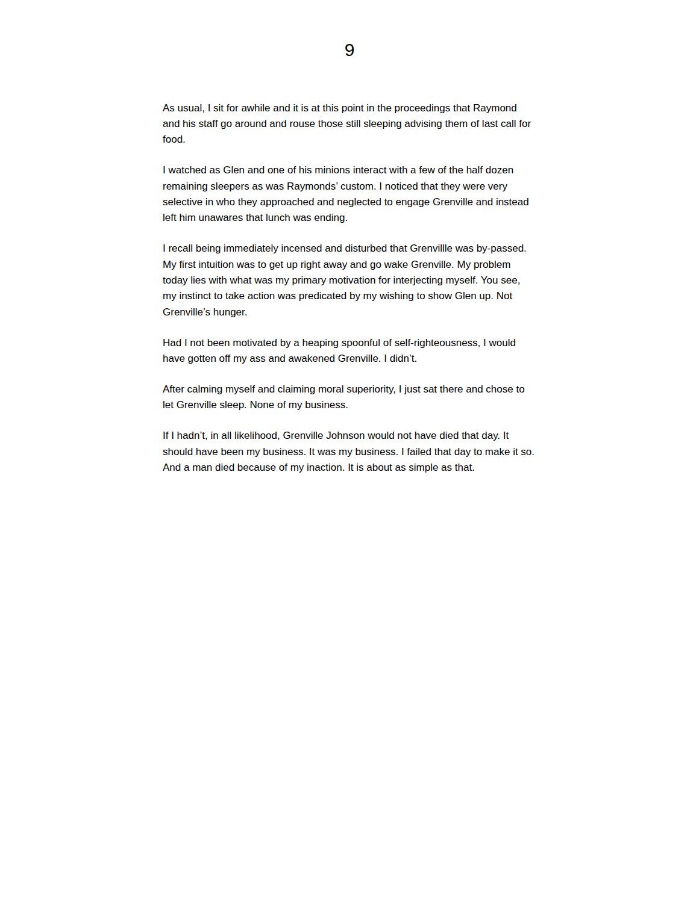9
As usual, I sit for awhile and it is at this point in the proceedings that Raymond and his staff go around and rouse those still sleeping advising them of last call for food.
I watched as Glen and one of his minions interact with a few of the half dozen remaining sleepers as was Raymonds’ custom. I noticed that they were very selective in who they approached and neglected to engage Grenville and instead left him unawares that lunch was ending.
I recall being immediately incensed and disturbed that Grenvillle was by-passed.
My first intuition was to get up right away and go wake Grenville. My problem today lies with what was my primary motivation for interjecting myself. You see, my instinct to take action was predicated by my wishing to show Glen up. Not Grenville’s hunger.
Had I not been motivated by a heaping spoonful of self-righteousness, I would have gotten off my ass and awakened Grenville. I didn’t.
After calming myself and claiming moral superiority, I just sat there and chose to let Grenville sleep. None of my business.
If I hadn’t, in all likelihood, Grenville Johnson would not have died that day. It should have been my business. It was my business. I failed that day to make it so. And a man died because of my inaction. It is about as simple as that.